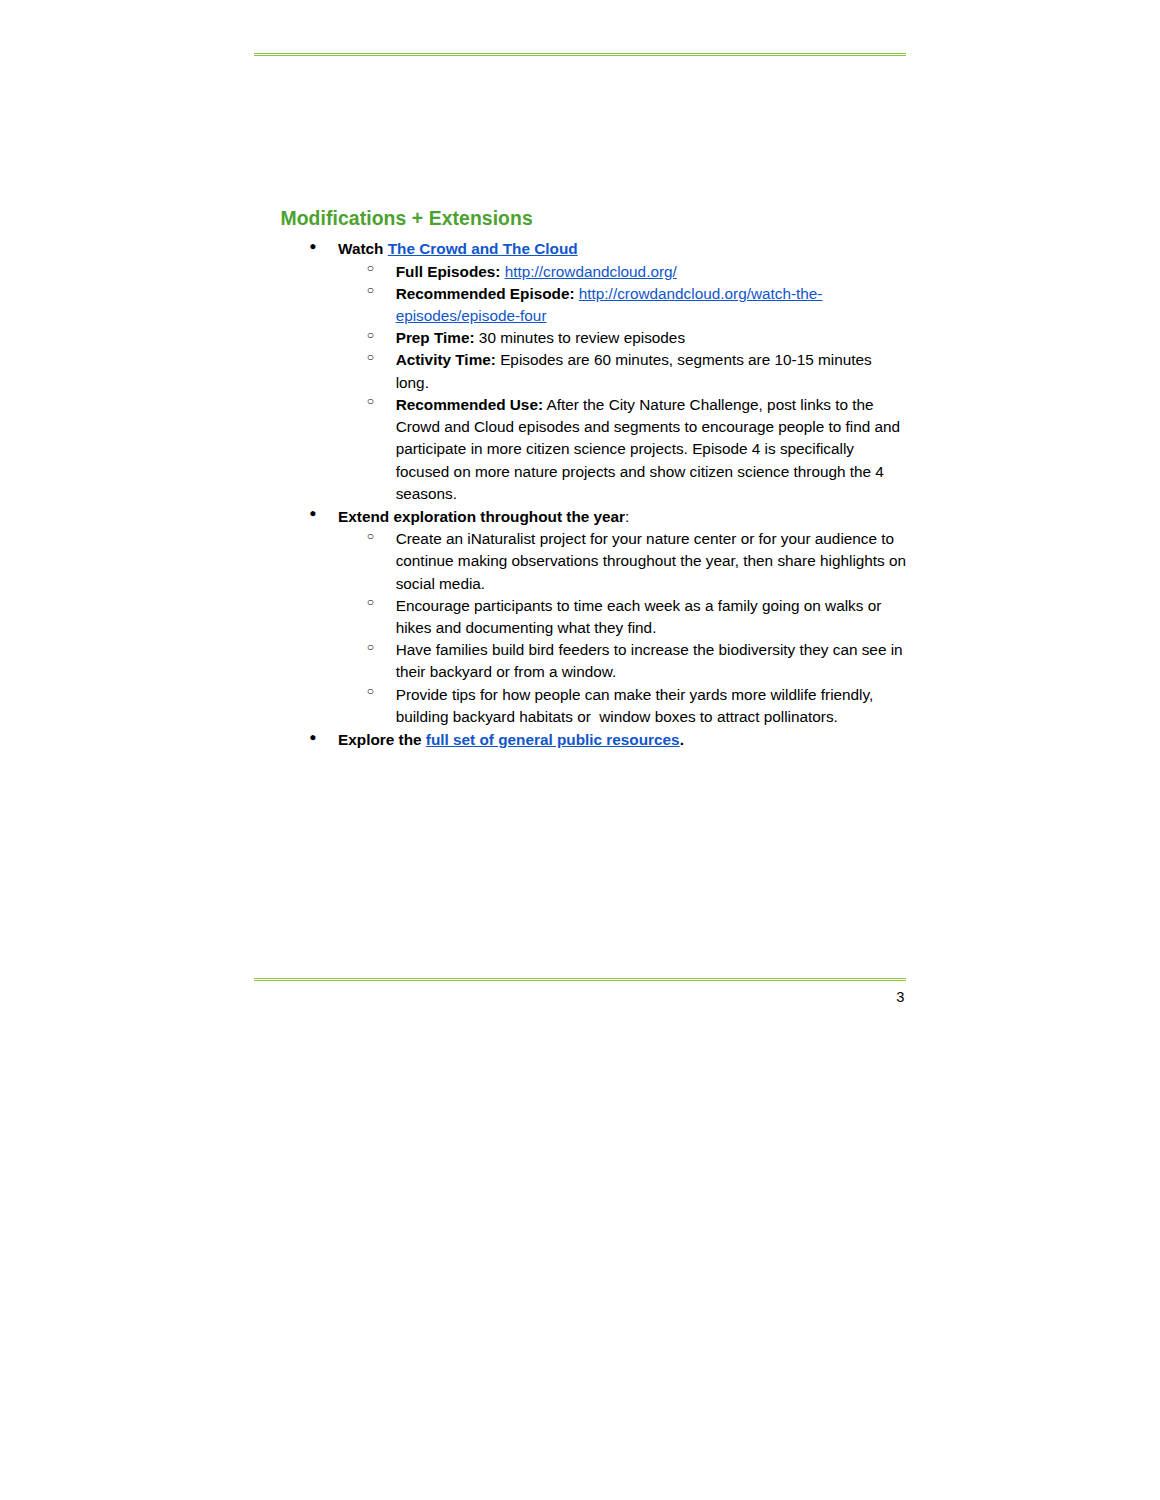Modifications + Extensions
Watch The Crowd and The Cloud
Full Episodes: http://crowdandcloud.org/
Recommended Episode: http://crowdandcloud.org/watch-the-episodes/episode-four
Prep Time: 30 minutes to review episodes
Activity Time: Episodes are 60 minutes, segments are 10-15 minutes long.
Recommended Use: After the City Nature Challenge, post links to the Crowd and Cloud episodes and segments to encourage people to find and participate in more citizen science projects. Episode 4 is specifically focused on more nature projects and show citizen science through the 4 seasons.
Extend exploration throughout the year:
Create an iNaturalist project for your nature center or for your audience to continue making observations throughout the year, then share highlights on social media.
Encourage participants to time each week as a family going on walks or hikes and documenting what they find.
Have families build bird feeders to increase the biodiversity they can see in their backyard or from a window.
Provide tips for how people can make their yards more wildlife friendly, building backyard habitats or window boxes to attract pollinators.
Explore the full set of general public resources.
3